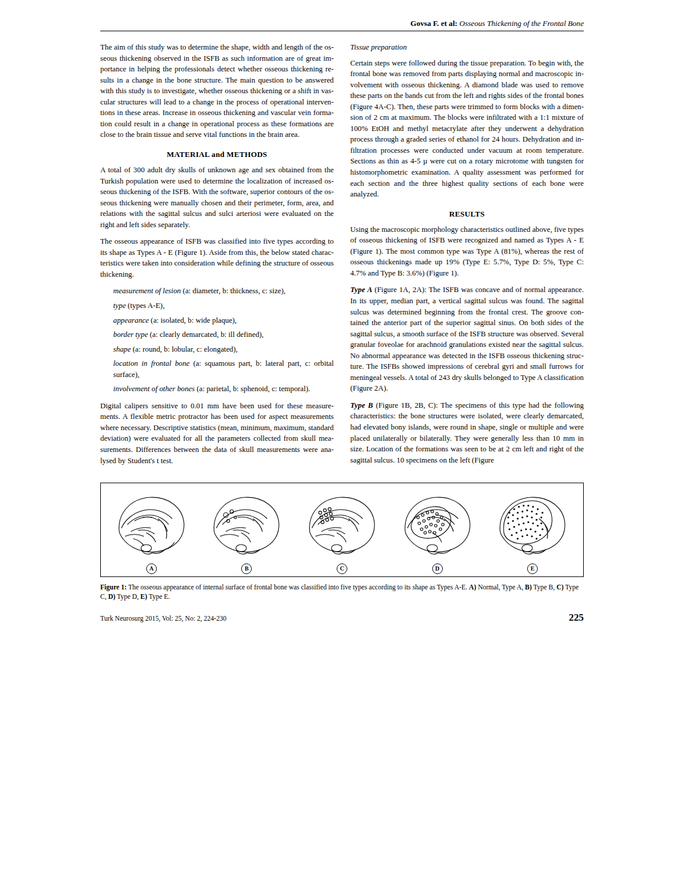Govsa F. et al: Osseous Thickening of the Frontal Bone
The aim of this study was to determine the shape, width and length of the osseous thickening observed in the ISFB as such information are of great importance in helping the professionals detect whether osseous thickening results in a change in the bone structure. The main question to be answered with this study is to investigate, whether osseous thickening or a shift in vascular structures will lead to a change in the process of operational interventions in these areas. Increase in osseous thickening and vascular vein formation could result in a change in operational process as these formations are close to the brain tissue and serve vital functions in the brain area.
MATERIAL and METHODS
A total of 300 adult dry skulls of unknown age and sex obtained from the Turkish population were used to determine the localization of increased osseous thickening of the ISFB. With the software, superior contours of the osseous thickening were manually chosen and their perimeter, form, area, and relations with the sagittal sulcus and sulci arteriosi were evaluated on the right and left sides separately.
The osseous appearance of ISFB was classified into five types according to its shape as Types A - E (Figure 1). Aside from this, the below stated characteristics were taken into consideration while defining the structure of osseous thickening.
measurement of lesion (a: diameter, b: thickness, c: size),
type (types A-E),
appearance (a: isolated, b: wide plaque),
border type (a: clearly demarcated, b: ill defined),
shape (a: round, b: lobular, c: elongated),
location in frontal bone (a: squamous part, b: lateral part, c: orbital surface),
involvement of other bones (a: parietal, b: sphenoid, c: temporal).
Digital calipers sensitive to 0.01 mm have been used for these measurements. A flexible metric protractor has been used for aspect measurements where necessary. Descriptive statistics (mean, minimum, maximum, standard deviation) were evaluated for all the parameters collected from skull measurements. Differences between the data of skull measurements were analysed by Student's t test.
Tissue preparation
Certain steps were followed during the tissue preparation. To begin with, the frontal bone was removed from parts displaying normal and macroscopic involvement with osseous thickening. A diamond blade was used to remove these parts on the bands cut from the left and rights sides of the frontal bones (Figure 4A-C). Then, these parts were trimmed to form blocks with a dimension of 2 cm at maximum. The blocks were infiltrated with a 1:1 mixture of 100% EtOH and methyl metacrylate after they underwent a dehydration process through a graded series of ethanol for 24 hours. Dehydration and infiltration processes were conducted under vacuum at room temperature. Sections as thin as 4-5 µ were cut on a rotary microtome with tungsten for histomorphometric examination. A quality assessment was performed for each section and the three highest quality sections of each bone were analyzed.
RESULTS
Using the macroscopic morphology characteristics outlined above, five types of osseous thickening of ISFB were recognized and named as Types A - E (Figure 1). The most common type was Type A (81%), whereas the rest of osseous thickenings made up 19% (Type E: 5.7%, Type D: 5%, Type C: 4.7% and Type B: 3.6%) (Figure 1).
Type A (Figure 1A, 2A): The ISFB was concave and of normal appearance. In its upper, median part, a vertical sagittal sulcus was found. The sagittal sulcus was determined beginning from the frontal crest. The groove contained the anterior part of the superior sagittal sinus. On both sides of the sagittal sulcus, a smooth surface of the ISFB structure was observed. Several granular foveolae for arachnoid granulations existed near the sagittal sulcus. No abnormal appearance was detected in the ISFB osseous thickening structure. The ISFBs showed impressions of cerebral gyri and small furrows for meningeal vessels. A total of 243 dry skulls belonged to Type A classification (Figure 2A).
Type B (Figure 1B, 2B, C): The specimens of this type had the following characteristics: the bone structures were isolated, were clearly demarcated, had elevated bony islands, were round in shape, single or multiple and were placed unilaterally or bilaterally. They were generally less than 10 mm in size. Location of the formations was seen to be at 2 cm left and right of the sagittal sulcus. 10 specimens on the left (Figure
A
B
C
D
E
Figure 1: The osseous appearance of internal surface of frontal bone was classified into five types according to its shape as Types A-E. A) Normal, Type A, B) Type B, C) Type C, D) Type D, E) Type E.
Turk Neurosurg 2015, Vol: 25, No: 2, 224-230
225